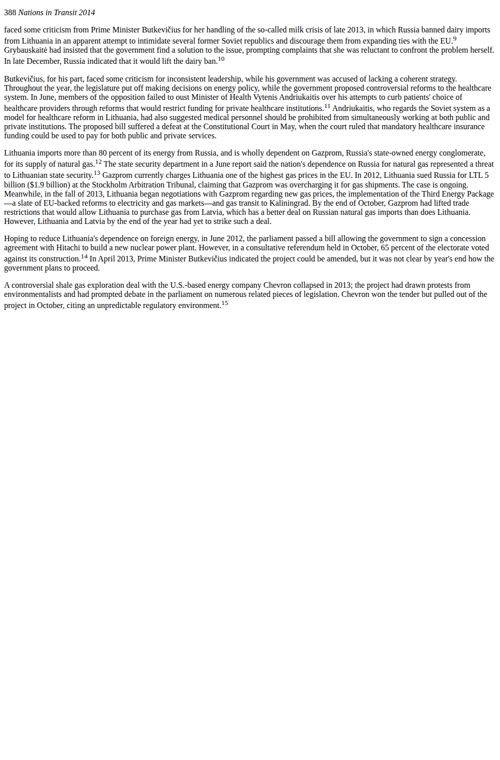388 Nations in Transit 2014
faced some criticism from Prime Minister Butkevičius for her handling of the so-called milk crisis of late 2013, in which Russia banned dairy imports from Lithuania in an apparent attempt to intimidate several former Soviet republics and discourage them from expanding ties with the EU.9 Grybauskaitė had insisted that the government find a solution to the issue, prompting complaints that she was reluctant to confront the problem herself. In late December, Russia indicated that it would lift the dairy ban.10
Butkevičius, for his part, faced some criticism for inconsistent leadership, while his government was accused of lacking a coherent strategy. Throughout the year, the legislature put off making decisions on energy policy, while the government proposed controversial reforms to the healthcare system. In June, members of the opposition failed to oust Minister of Health Vytenis Andriukaitis over his attempts to curb patients' choice of healthcare providers through reforms that would restrict funding for private healthcare institutions.11 Andriukaitis, who regards the Soviet system as a model for healthcare reform in Lithuania, had also suggested medical personnel should be prohibited from simultaneously working at both public and private institutions. The proposed bill suffered a defeat at the Constitutional Court in May, when the court ruled that mandatory healthcare insurance funding could be used to pay for both public and private services.
Lithuania imports more than 80 percent of its energy from Russia, and is wholly dependent on Gazprom, Russia's state-owned energy conglomerate, for its supply of natural gas.12 The state security department in a June report said the nation's dependence on Russia for natural gas represented a threat to Lithuanian state security.13 Gazprom currently charges Lithuania one of the highest gas prices in the EU. In 2012, Lithuania sued Russia for LTL 5 billion ($1.9 billion) at the Stockholm Arbitration Tribunal, claiming that Gazprom was overcharging it for gas shipments. The case is ongoing. Meanwhile, in the fall of 2013, Lithuania began negotiations with Gazprom regarding new gas prices, the implementation of the Third Energy Package—a slate of EU-backed reforms to electricity and gas markets—and gas transit to Kaliningrad. By the end of October, Gazprom had lifted trade restrictions that would allow Lithuania to purchase gas from Latvia, which has a better deal on Russian natural gas imports than does Lithuania. However, Lithuania and Latvia by the end of the year had yet to strike such a deal.
Hoping to reduce Lithuania's dependence on foreign energy, in June 2012, the parliament passed a bill allowing the government to sign a concession agreement with Hitachi to build a new nuclear power plant. However, in a consultative referendum held in October, 65 percent of the electorate voted against its construction.14 In April 2013, Prime Minister Butkevičius indicated the project could be amended, but it was not clear by year's end how the government plans to proceed.
A controversial shale gas exploration deal with the U.S.-based energy company Chevron collapsed in 2013; the project had drawn protests from environmentalists and had prompted debate in the parliament on numerous related pieces of legislation. Chevron won the tender but pulled out of the project in October, citing an unpredictable regulatory environment.15